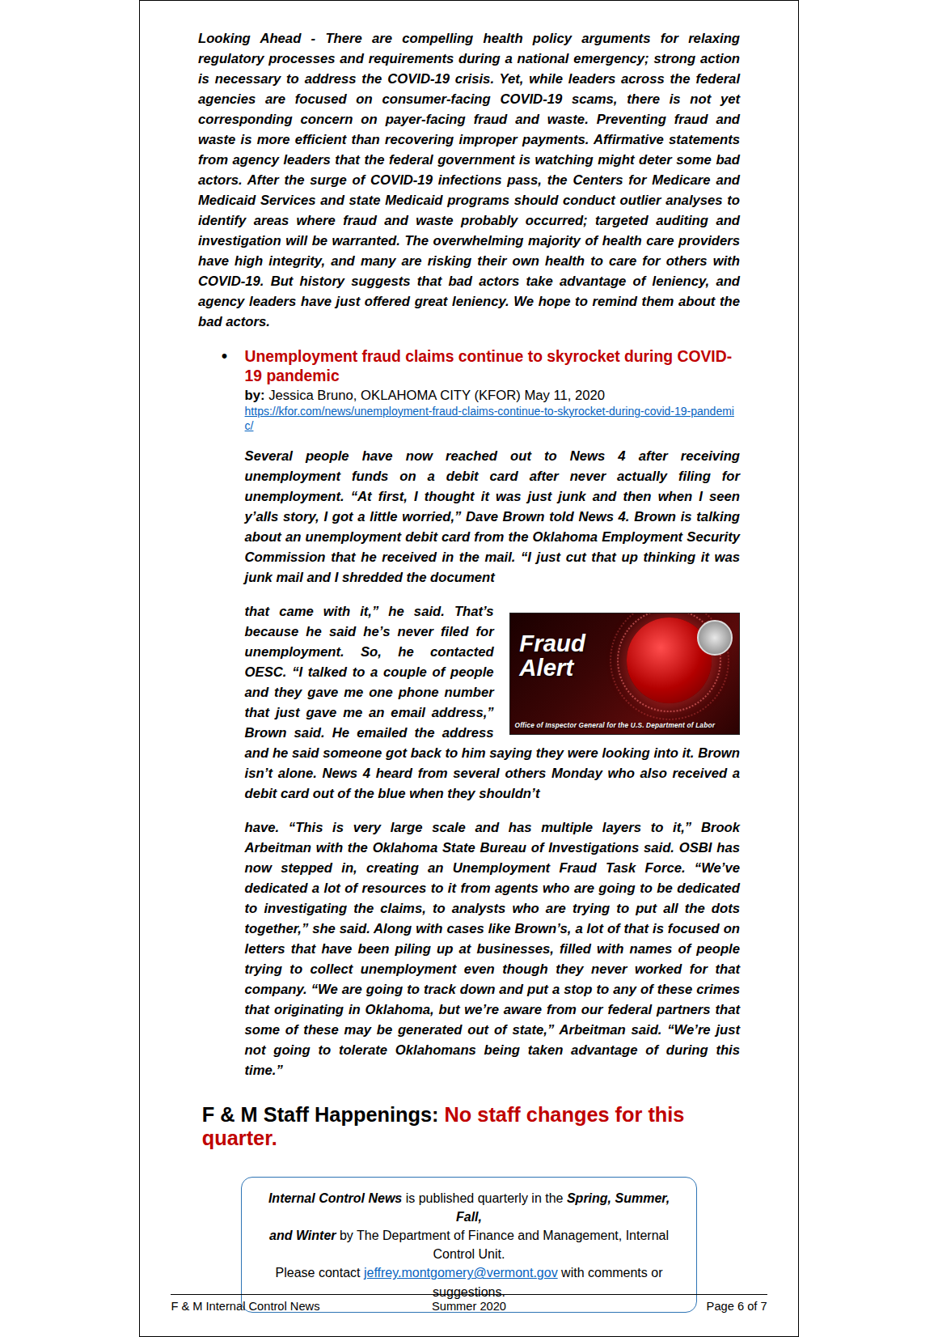Looking Ahead - There are compelling health policy arguments for relaxing regulatory processes and requirements during a national emergency; strong action is necessary to address the COVID-19 crisis. Yet, while leaders across the federal agencies are focused on consumer-facing COVID-19 scams, there is not yet corresponding concern on payer-facing fraud and waste. Preventing fraud and waste is more efficient than recovering improper payments. Affirmative statements from agency leaders that the federal government is watching might deter some bad actors. After the surge of COVID-19 infections pass, the Centers for Medicare and Medicaid Services and state Medicaid programs should conduct outlier analyses to identify areas where fraud and waste probably occurred; targeted auditing and investigation will be warranted. The overwhelming majority of health care providers have high integrity, and many are risking their own health to care for others with COVID-19. But history suggests that bad actors take advantage of leniency, and agency leaders have just offered great leniency. We hope to remind them about the bad actors.
Unemployment fraud claims continue to skyrocket during COVID-19 pandemic by: Jessica Bruno, OKLAHOMA CITY (KFOR) May 11, 2020 https://kfor.com/news/unemployment-fraud-claims-continue-to-skyrocket-during-covid-19-pandemic/
Several people have now reached out to News 4 after receiving unemployment funds on a debit card after never actually filing for unemployment. “At first, I thought it was just junk and then when I seen y’alls story, I got a little worried,” Dave Brown told News 4. Brown is talking about an unemployment debit card from the Oklahoma Employment Security Commission that he received in the mail. “I just cut that up thinking it was junk mail and I shredded the document
Fraud
Alert
Office of Inspector General for the U.S. Department of Labor
that came with it,” he said. That’s because he said he’s never filed for unemployment. So, he contacted OESC. “I talked to a couple of people and they gave me one phone number that just gave me an email address,” Brown said. He emailed the address and he said someone got back to him saying they were looking into it. Brown isn’t alone. News 4 heard from several others Monday who also received a debit card out of the blue when they shouldn’t
have. “This is very large scale and has multiple layers to it,” Brook Arbeitman with the Oklahoma State Bureau of Investigations said. OSBI has now stepped in, creating an Unemployment Fraud Task Force. “We’ve dedicated a lot of resources to it from agents who are going to be dedicated to investigating the claims, to analysts who are trying to put all the dots together,” she said. Along with cases like Brown’s, a lot of that is focused on letters that have been piling up at businesses, filled with names of people trying to collect unemployment even though they never worked for that company. “We are going to track down and put a stop to any of these crimes that originating in Oklahoma, but we’re aware from our federal partners that some of these may be generated out of state,” Arbeitman said. “We’re just not going to tolerate Oklahomans being taken advantage of during this time.”
F & M Staff Happenings: No staff changes for this quarter.
Internal Control News is published quarterly in the Spring, Summer, Fall,
and Winter by The Department of Finance and Management, Internal Control Unit.
Please contact jeffrey.montgomery@vermont.gov with comments or suggestions.
F & M Internal Control News
Summer 2020
Page 6 of 7